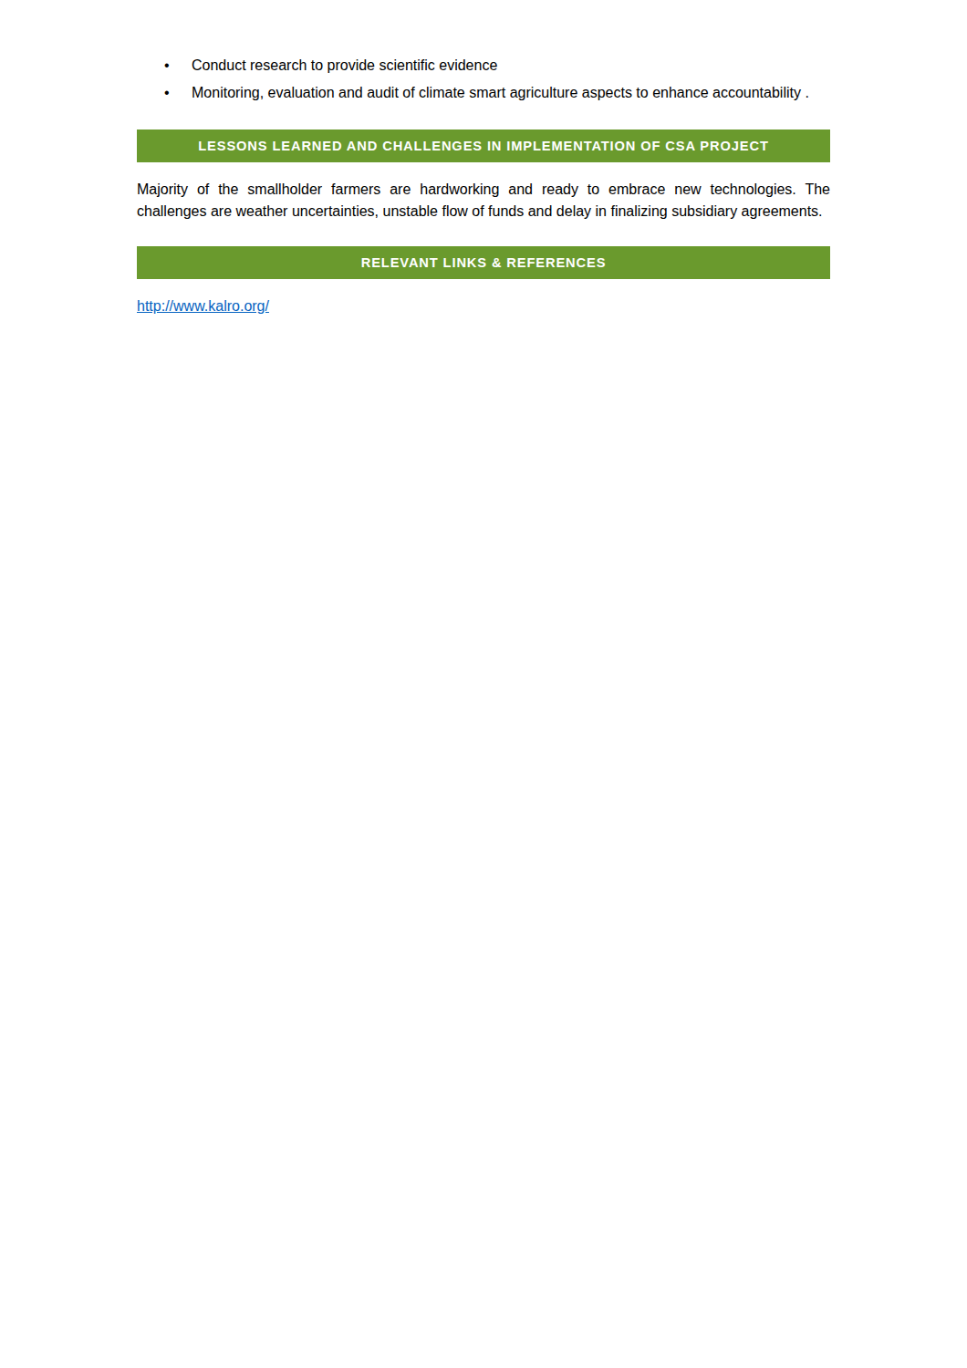Conduct research to provide scientific evidence
Monitoring, evaluation and audit of climate smart agriculture aspects to enhance accountability .
Lessons learned and challenges in implementation of CSA project
Majority of the smallholder farmers are hardworking and ready to embrace new technologies. The challenges are weather uncertainties, unstable flow of funds and delay in finalizing subsidiary agreements.
Relevant links & references
http://www.kalro.org/